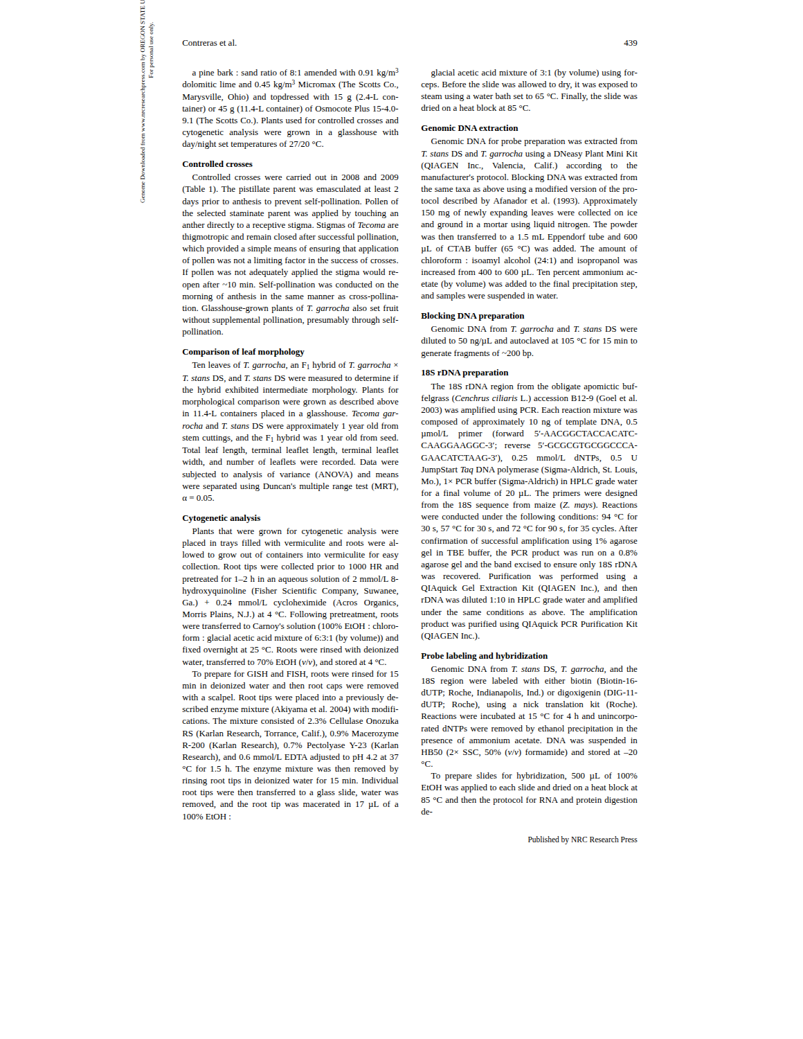Genome Downloaded from www.nrcresearchpress.com by OREGON STATE UNIVERSITY on 06/13/12 For personal use only.
Contreras et al. 439
a pine bark : sand ratio of 8:1 amended with 0.91 kg/m3 dolomitic lime and 0.45 kg/m3 Micromax (The Scotts Co., Marysville, Ohio) and topdressed with 15 g (2.4-L container) or 45 g (11.4-L container) of Osmocote Plus 15-4.0-9.1 (The Scotts Co.). Plants used for controlled crosses and cytogenetic analysis were grown in a glasshouse with day/night set temperatures of 27/20 °C.
Controlled crosses
Controlled crosses were carried out in 2008 and 2009 (Table 1). The pistillate parent was emasculated at least 2 days prior to anthesis to prevent self-pollination. Pollen of the selected staminate parent was applied by touching an anther directly to a receptive stigma. Stigmas of Tecoma are thigmotropic and remain closed after successful pollination, which provided a simple means of ensuring that application of pollen was not a limiting factor in the success of crosses. If pollen was not adequately applied the stigma would reopen after ~10 min. Self-pollination was conducted on the morning of anthesis in the same manner as cross-pollination. Glasshouse-grown plants of T. garrocha also set fruit without supplemental pollination, presumably through self-pollination.
Comparison of leaf morphology
Ten leaves of T. garrocha, an F1 hybrid of T. garrocha × T. stans DS, and T. stans DS were measured to determine if the hybrid exhibited intermediate morphology. Plants for morphological comparison were grown as described above in 11.4-L containers placed in a glasshouse. Tecoma garrocha and T. stans DS were approximately 1 year old from stem cuttings, and the F1 hybrid was 1 year old from seed. Total leaf length, terminal leaflet length, terminal leaflet width, and number of leaflets were recorded. Data were subjected to analysis of variance (ANOVA) and means were separated using Duncan's multiple range test (MRT), α = 0.05.
Cytogenetic analysis
Plants that were grown for cytogenetic analysis were placed in trays filled with vermiculite and roots were allowed to grow out of containers into vermiculite for easy collection. Root tips were collected prior to 1000 HR and pretreated for 1–2 h in an aqueous solution of 2 mmol/L 8-hydroxyquinoline (Fisher Scientific Company, Suwanee, Ga.) + 0.24 mmol/L cycloheximide (Acros Organics, Morris Plains, N.J.) at 4 °C. Following pretreatment, roots were transferred to Carnoy's solution (100% EtOH : chloroform : glacial acetic acid mixture of 6:3:1 (by volume)) and fixed overnight at 25 °C. Roots were rinsed with deionized water, transferred to 70% EtOH (v/v), and stored at 4 °C.
To prepare for GISH and FISH, roots were rinsed for 15 min in deionized water and then root caps were removed with a scalpel. Root tips were placed into a previously described enzyme mixture (Akiyama et al. 2004) with modifications. The mixture consisted of 2.3% Cellulase Onozuka RS (Karlan Research, Torrance, Calif.), 0.9% Macerozyme R-200 (Karlan Research), 0.7% Pectolyase Y-23 (Karlan Research), and 0.6 mmol/L EDTA adjusted to pH 4.2 at 37 °C for 1.5 h. The enzyme mixture was then removed by rinsing root tips in deionized water for 15 min. Individual root tips were then transferred to a glass slide, water was removed, and the root tip was macerated in 17 µL of a 100% EtOH :
glacial acetic acid mixture of 3:1 (by volume) using forceps. Before the slide was allowed to dry, it was exposed to steam using a water bath set to 65 °C. Finally, the slide was dried on a heat block at 85 °C.
Genomic DNA extraction
Genomic DNA for probe preparation was extracted from T. stans DS and T. garrocha using a DNeasy Plant Mini Kit (QIAGEN Inc., Valencia, Calif.) according to the manufacturer's protocol. Blocking DNA was extracted from the same taxa as above using a modified version of the protocol described by Afanador et al. (1993). Approximately 150 mg of newly expanding leaves were collected on ice and ground in a mortar using liquid nitrogen. The powder was then transferred to a 1.5 mL Eppendorf tube and 600 µL of CTAB buffer (65 °C) was added. The amount of chloroform : isoamyl alcohol (24:1) and isopropanol was increased from 400 to 600 µL. Ten percent ammonium acetate (by volume) was added to the final precipitation step, and samples were suspended in water.
Blocking DNA preparation
Genomic DNA from T. garrocha and T. stans DS were diluted to 50 ng/µL and autoclaved at 105 °C for 15 min to generate fragments of ~200 bp.
18S rDNA preparation
The 18S rDNA region from the obligate apomictic buffelgrass (Cenchrus ciliaris L.) accession B12-9 (Goel et al. 2003) was amplified using PCR. Each reaction mixture was composed of approximately 10 ng of template DNA, 0.5 µmol/L primer (forward 5′-AACGGCTACCACATC-CAAGGAAGGC-3′; reverse 5′-GCGCGTGCGGCCCA-GAACATCTAAG-3′), 0.25 mmol/L dNTPs, 0.5 U JumpStart Taq DNA polymerase (Sigma-Aldrich, St. Louis, Mo.), 1× PCR buffer (Sigma-Aldrich) in HPLC grade water for a final volume of 20 µL. The primers were designed from the 18S sequence from maize (Z. mays). Reactions were conducted under the following conditions: 94 °C for 30 s, 57 °C for 30 s, and 72 °C for 90 s, for 35 cycles. After confirmation of successful amplification using 1% agarose gel in TBE buffer, the PCR product was run on a 0.8% agarose gel and the band excised to ensure only 18S rDNA was recovered. Purification was performed using a QIAquick Gel Extraction Kit (QIAGEN Inc.), and then rDNA was diluted 1:10 in HPLC grade water and amplified under the same conditions as above. The amplification product was purified using QIAquick PCR Purification Kit (QIAGEN Inc.).
Probe labeling and hybridization
Genomic DNA from T. stans DS, T. garrocha, and the 18S region were labeled with either biotin (Biotin-16-dUTP; Roche, Indianapolis, Ind.) or digoxigenin (DIG-11-dUTP; Roche), using a nick translation kit (Roche). Reactions were incubated at 15 °C for 4 h and unincorporated dNTPs were removed by ethanol precipitation in the presence of ammonium acetate. DNA was suspended in HB50 (2× SSC, 50% (v/v) formamide) and stored at –20 °C.
To prepare slides for hybridization, 500 µL of 100% EtOH was applied to each slide and dried on a heat block at 85 °C and then the protocol for RNA and protein digestion de-
Published by NRC Research Press